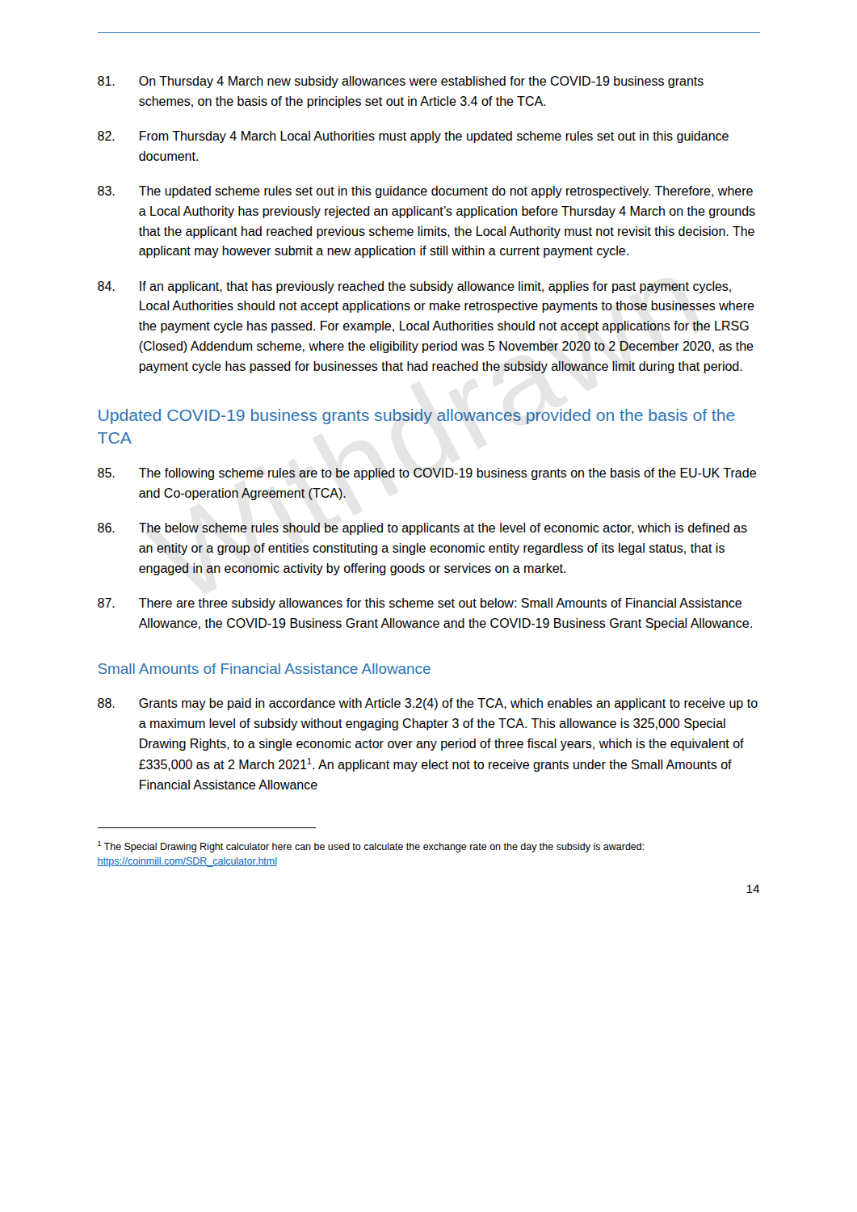Withdrawn
81. On Thursday 4 March new subsidy allowances were established for the COVID-19 business grants schemes, on the basis of the principles set out in Article 3.4 of the TCA.
82. From Thursday 4 March Local Authorities must apply the updated scheme rules set out in this guidance document.
83. The updated scheme rules set out in this guidance document do not apply retrospectively. Therefore, where a Local Authority has previously rejected an applicant’s application before Thursday 4 March on the grounds that the applicant had reached previous scheme limits, the Local Authority must not revisit this decision. The applicant may however submit a new application if still within a current payment cycle.
84. If an applicant, that has previously reached the subsidy allowance limit, applies for past payment cycles, Local Authorities should not accept applications or make retrospective payments to those businesses where the payment cycle has passed. For example, Local Authorities should not accept applications for the LRSG (Closed) Addendum scheme, where the eligibility period was 5 November 2020 to 2 December 2020, as the payment cycle has passed for businesses that had reached the subsidy allowance limit during that period.
Updated COVID-19 business grants subsidy allowances provided on the basis of the TCA
85. The following scheme rules are to be applied to COVID-19 business grants on the basis of the EU-UK Trade and Co-operation Agreement (TCA).
86. The below scheme rules should be applied to applicants at the level of economic actor, which is defined as an entity or a group of entities constituting a single economic entity regardless of its legal status, that is engaged in an economic activity by offering goods or services on a market.
87. There are three subsidy allowances for this scheme set out below: Small Amounts of Financial Assistance Allowance, the COVID-19 Business Grant Allowance and the COVID-19 Business Grant Special Allowance.
Small Amounts of Financial Assistance Allowance
88. Grants may be paid in accordance with Article 3.2(4) of the TCA, which enables an applicant to receive up to a maximum level of subsidy without engaging Chapter 3 of the TCA. This allowance is 325,000 Special Drawing Rights, to a single economic actor over any period of three fiscal years, which is the equivalent of £335,000 as at 2 March 20211. An applicant may elect not to receive grants under the Small Amounts of Financial Assistance Allowance
1 The Special Drawing Right calculator here can be used to calculate the exchange rate on the day the subsidy is awarded: https://coinmill.com/SDR_calculator.html
14